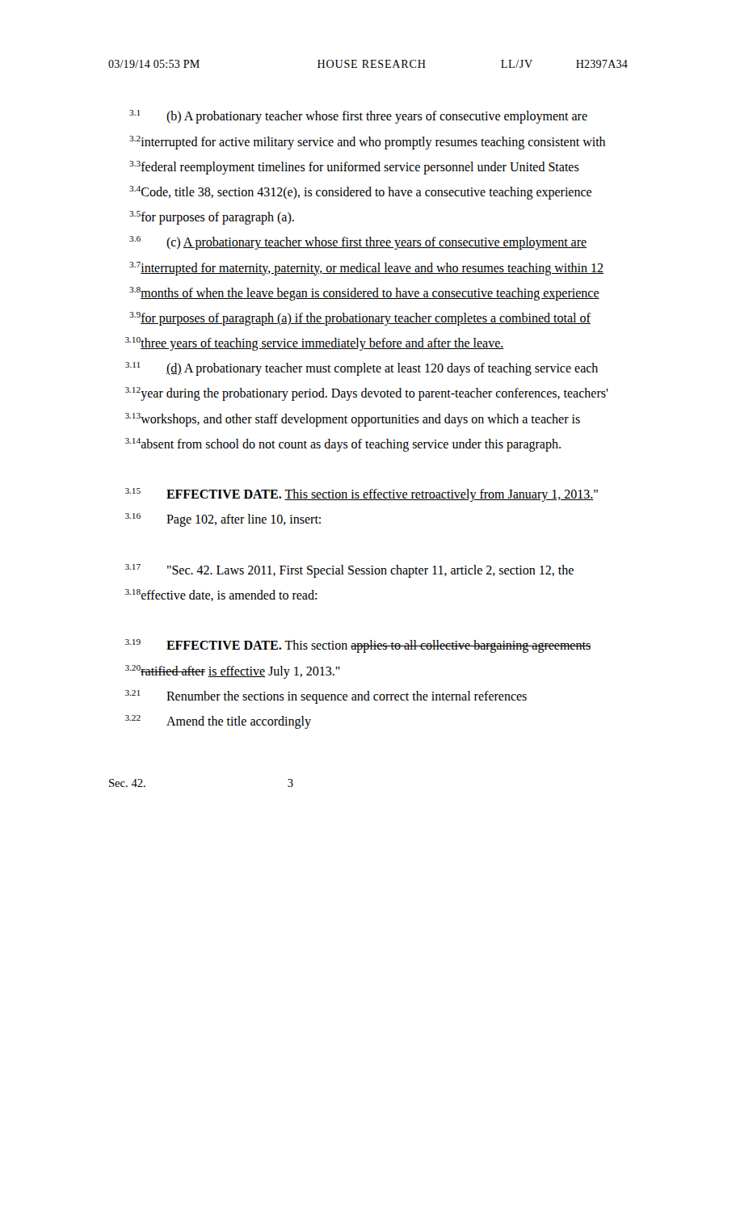03/19/14 05:53 PM HOUSE RESEARCH LL/JV H2397A34
| 3.1 | (b) A probationary teacher whose first three years of consecutive employment are |
| 3.2 | interrupted for active military service and who promptly resumes teaching consistent with |
| 3.3 | federal reemployment timelines for uniformed service personnel under United States |
| 3.4 | Code, title 38, section 4312(e), is considered to have a consecutive teaching experience |
| 3.5 | for purposes of paragraph (a). |
| 3.6 | (c) A probationary teacher whose first three years of consecutive employment are |
| 3.7 | interrupted for maternity, paternity, or medical leave and who resumes teaching within 12 |
| 3.8 | months of when the leave began is considered to have a consecutive teaching experience |
| 3.9 | for purposes of paragraph (a) if the probationary teacher completes a combined total of |
| 3.10 | three years of teaching service immediately before and after the leave. |
| 3.11 | (d) A probationary teacher must complete at least 120 days of teaching service each |
| 3.12 | year during the probationary period. Days devoted to parent-teacher conferences, teachers' |
| 3.13 | workshops, and other staff development opportunities and days on which a teacher is |
| 3.14 | absent from school do not count as days of teaching service under this paragraph. |
| 3.15 | EFFECTIVE DATE. This section is effective retroactively from January 1, 2013. " |
| 3.16 | Page 102, after line 10, insert: |
| 3.17 | "Sec. 42. Laws 2011, First Special Session chapter 11, article 2, section 12, the |
| 3.18 | effective date, is amended to read: |
| 3.19 | EFFECTIVE DATE. This section applies to all collective bargaining agreements |
| 3.20 | ratified after is effective July 1, 2013." |
| 3.21 | Renumber the sections in sequence and correct the internal references |
| 3.22 | Amend the title accordingly |
Sec. 42.
3